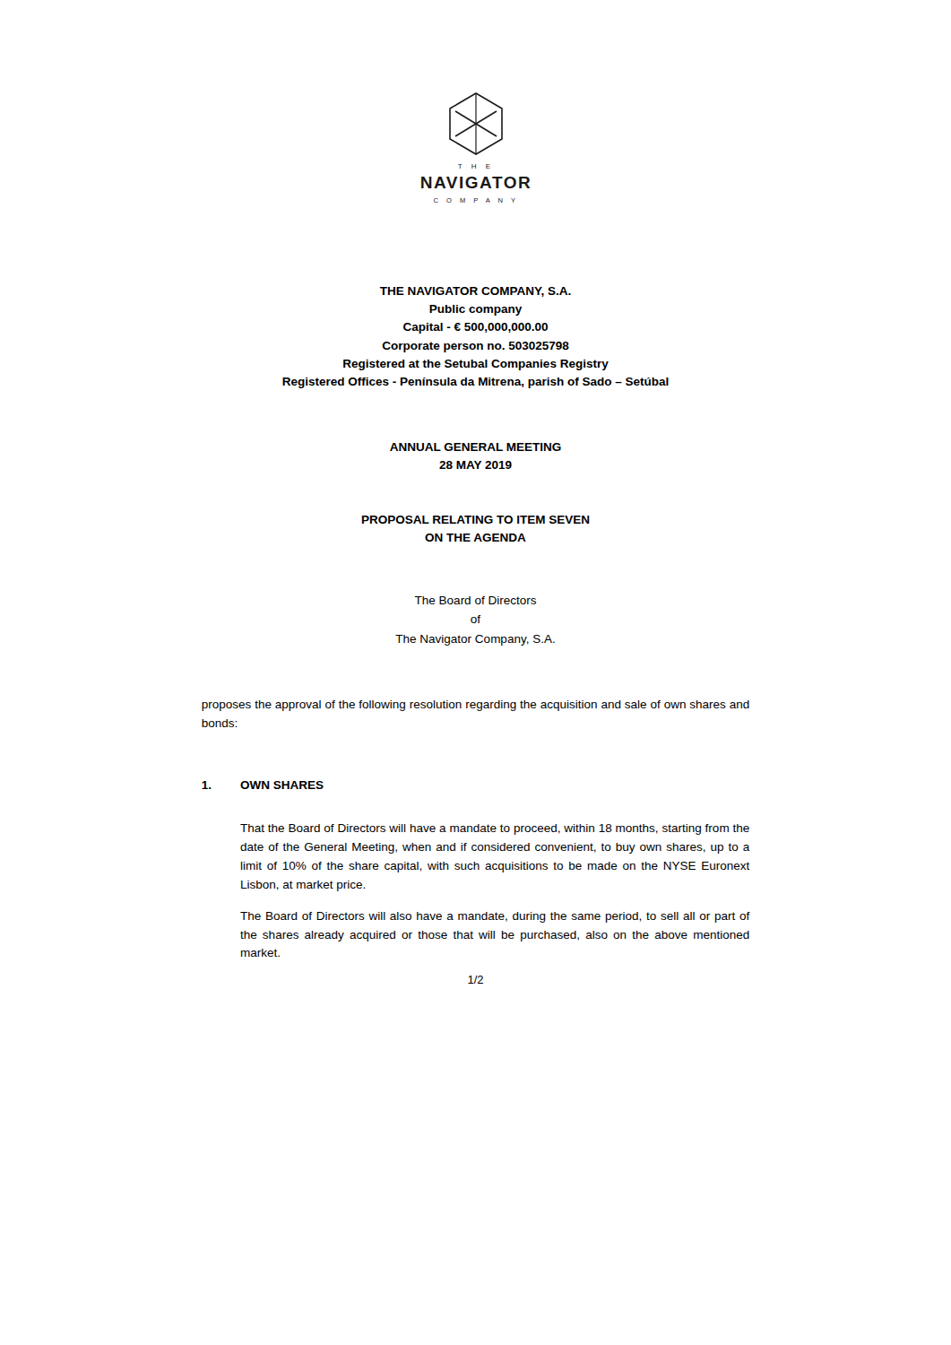T H E NAVIGATOR C O M P A N Y
THE NAVIGATOR COMPANY, S.A.
Public company
Capital - € 500,000,000.00
Corporate person no. 503025798
Registered at the Setubal Companies Registry
Registered Offices - Península da Mitrena, parish of Sado – Setúbal
ANNUAL GENERAL MEETING
28 MAY 2019
PROPOSAL RELATING TO ITEM SEVEN
ON THE AGENDA
The Board of Directors
of
The Navigator Company, S.A.
proposes the approval of the following resolution regarding the acquisition and sale of own shares and bonds:
1. OWN SHARES
That the Board of Directors will have a mandate to proceed, within 18 months, starting from the date of the General Meeting, when and if considered convenient, to buy own shares, up to a limit of 10% of the share capital, with such acquisitions to be made on the NYSE Euronext Lisbon, at market price.
The Board of Directors will also have a mandate, during the same period, to sell all or part of the shares already acquired or those that will be purchased, also on the above mentioned market.
1/2